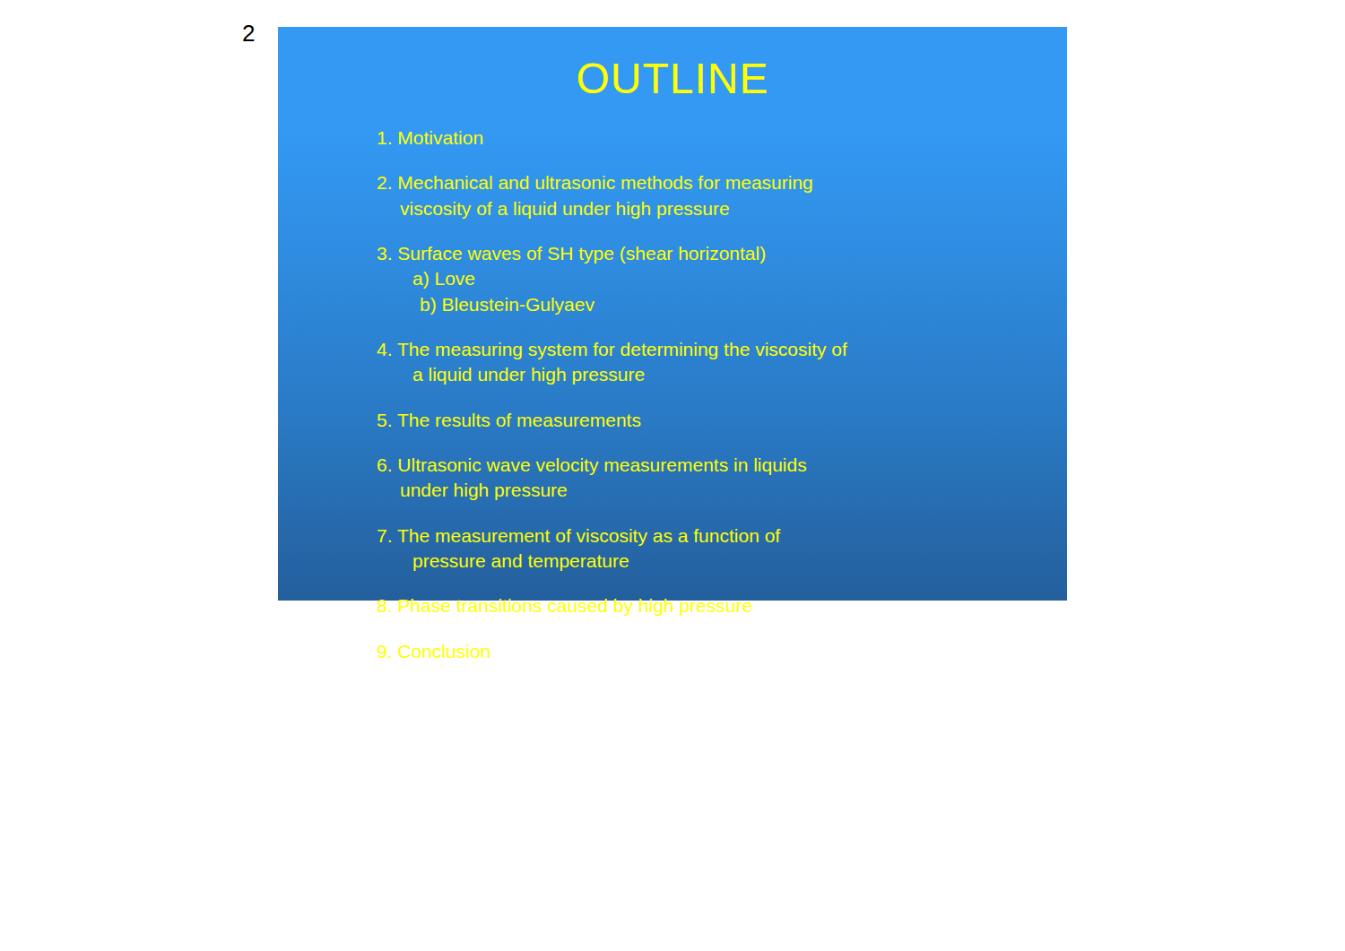2
OUTLINE
1. Motivation
2. Mechanical and ultrasonic methods for measuring viscosity of a liquid under high pressure
3. Surface waves of SH type (shear horizontal) a) Love b) Bleustein-Gulyaev
4. The measuring system for determining the viscosity of a liquid under high pressure
5. The results of measurements
6. Ultrasonic wave velocity measurements in liquids under high pressure
7. The measurement of viscosity as a function of pressure and temperature
8. Phase transitions caused by high pressure
9. Conclusion